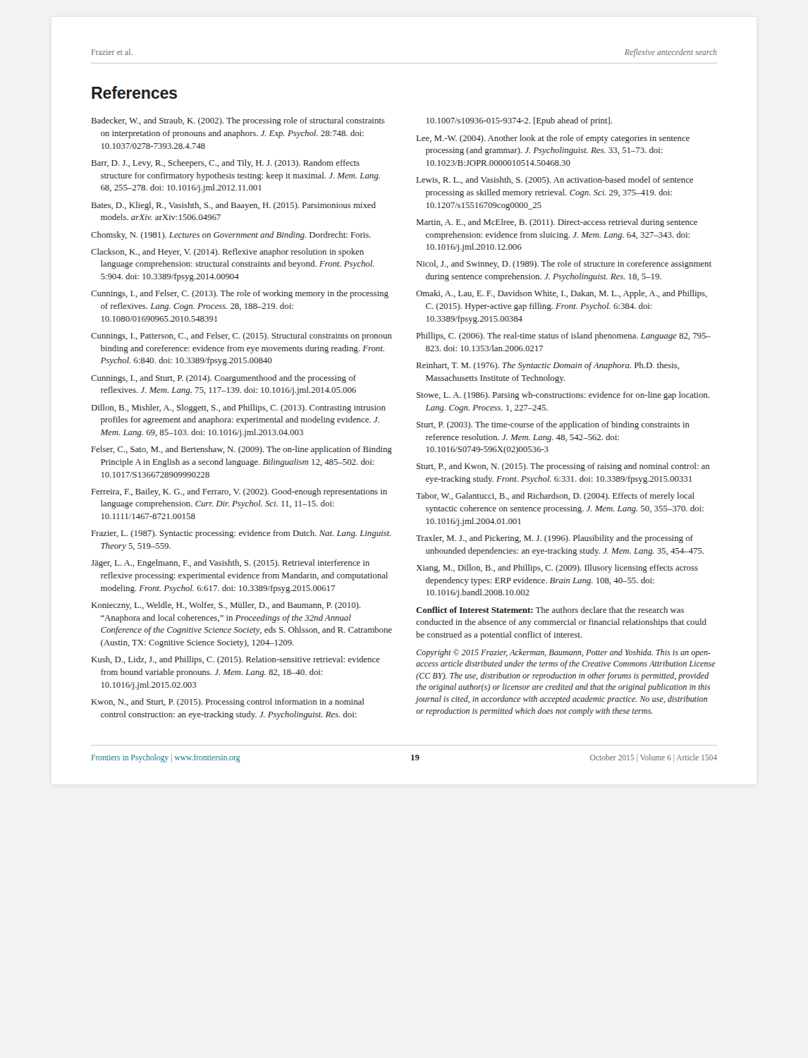Frazier et al. Reflexive antecedent search
References
Badecker, W., and Straub, K. (2002). The processing role of structural constraints on interpretation of pronouns and anaphors. J. Exp. Psychol. 28:748. doi: 10.1037/0278-7393.28.4.748
Barr, D. J., Levy, R., Scheepers, C., and Tily, H. J. (2013). Random effects structure for confirmatory hypothesis testing: keep it maximal. J. Mem. Lang. 68, 255–278. doi: 10.1016/j.jml.2012.11.001
Bates, D., Kliegl, R., Vasishth, S., and Baayen, H. (2015). Parsimonious mixed models. arXiv. arXiv:1506.04967
Chomsky, N. (1981). Lectures on Government and Binding. Dordrecht: Foris.
Clackson, K., and Heyer, V. (2014). Reflexive anaphor resolution in spoken language comprehension: structural constraints and beyond. Front. Psychol. 5:904. doi: 10.3389/fpsyg.2014.00904
Cunnings, I., and Felser, C. (2013). The role of working memory in the processing of reflexives. Lang. Cogn. Process. 28, 188–219. doi: 10.1080/01690965.2010.548391
Cunnings, I., Patterson, C., and Felser, C. (2015). Structural constraints on pronoun binding and coreference: evidence from eye movements during reading. Front. Psychol. 6:840. doi: 10.3389/fpsyg.2015.00840
Cunnings, I., and Sturt, P. (2014). Coargumenthood and the processing of reflexives. J. Mem. Lang. 75, 117–139. doi: 10.1016/j.jml.2014.05.006
Dillon, B., Mishler, A., Sloggett, S., and Phillips, C. (2013). Contrasting intrusion profiles for agreement and anaphora: experimental and modeling evidence. J. Mem. Lang. 69, 85–103. doi: 10.1016/j.jml.2013.04.003
Felser, C., Sato, M., and Bertenshaw, N. (2009). The on-line application of Binding Principle A in English as a second language. Bilingualism 12, 485–502. doi: 10.1017/S1366728909990228
Ferreira, F., Bailey, K. G., and Ferraro, V. (2002). Good-enough representations in language comprehension. Curr. Dir. Psychol. Sci. 11, 11–15. doi: 10.1111/1467-8721.00158
Frazier, L. (1987). Syntactic processing: evidence from Dutch. Nat. Lang. Linguist. Theory 5, 519–559.
Jäger, L. A., Engelmann, F., and Vasishth, S. (2015). Retrieval interference in reflexive processing: experimental evidence from Mandarin, and computational modeling. Front. Psychol. 6:617. doi: 10.3389/fpsyg.2015.00617
Konieczny, L., Weldle, H., Wolfer, S., Müller, D., and Baumann, P. (2010). “Anaphora and local coherences,” in Proceedings of the 32nd Annual Conference of the Cognitive Science Society, eds S. Ohlsson, and R. Catrambone (Austin, TX: Cognitive Science Society), 1204–1209.
Kush, D., Lidz, J., and Phillips, C. (2015). Relation-sensitive retrieval: evidence from bound variable pronouns. J. Mem. Lang. 82, 18–40. doi: 10.1016/j.jml.2015.02.003
Kwon, N., and Sturt, P. (2015). Processing control information in a nominal control construction: an eye-tracking study. J. Psycholinguist. Res. doi: 10.1007/s10936-015-9374-2. [Epub ahead of print].
Lee, M.-W. (2004). Another look at the role of empty categories in sentence processing (and grammar). J. Psycholinguist. Res. 33, 51–73. doi: 10.1023/B:JOPR.0000010514.50468.30
Lewis, R. L., and Vasishth, S. (2005). An activation-based model of sentence processing as skilled memory retrieval. Cogn. Sci. 29, 375–419. doi: 10.1207/s15516709cog0000_25
Martin, A. E., and McElree, B. (2011). Direct-access retrieval during sentence comprehension: evidence from sluicing. J. Mem. Lang. 64, 327–343. doi: 10.1016/j.jml.2010.12.006
Nicol, J., and Swinney, D. (1989). The role of structure in coreference assignment during sentence comprehension. J. Psycholinguist. Res. 18, 5–19.
Omaki, A., Lau, E. F., Davidson White, I., Dakan, M. L., Apple, A., and Phillips, C. (2015). Hyper-active gap filling. Front. Psychol. 6:384. doi: 10.3389/fpsyg.2015.00384
Phillips, C. (2006). The real-time status of island phenomena. Language 82, 795–823. doi: 10.1353/lan.2006.0217
Reinhart, T. M. (1976). The Syntactic Domain of Anaphora. Ph.D. thesis, Massachusetts Institute of Technology.
Stowe, L. A. (1986). Parsing wh-constructions: evidence for on-line gap location. Lang. Cogn. Process. 1, 227–245.
Sturt, P. (2003). The time-course of the application of binding constraints in reference resolution. J. Mem. Lang. 48, 542–562. doi: 10.1016/S0749-596X(02)00536-3
Sturt, P., and Kwon, N. (2015). The processing of raising and nominal control: an eye-tracking study. Front. Psychol. 6:331. doi: 10.3389/fpsyg.2015.00331
Tabor, W., Galantucci, B., and Richardson, D. (2004). Effects of merely local syntactic coherence on sentence processing. J. Mem. Lang. 50, 355–370. doi: 10.1016/j.jml.2004.01.001
Traxler, M. J., and Pickering, M. J. (1996). Plausibility and the processing of unbounded dependencies: an eye-tracking study. J. Mem. Lang. 35, 454–475.
Xiang, M., Dillon, B., and Phillips, C. (2009). Illusory licensing effects across dependency types: ERP evidence. Brain Lang. 108, 40–55. doi: 10.1016/j.bandl.2008.10.002
Conflict of Interest Statement: The authors declare that the research was conducted in the absence of any commercial or financial relationships that could be construed as a potential conflict of interest.
Copyright © 2015 Frazier, Ackerman, Baumann, Potter and Yoshida. This is an open-access article distributed under the terms of the Creative Commons Attribution License (CC BY). The use, distribution or reproduction in other forums is permitted, provided the original author(s) or licensor are credited and that the original publication in this journal is cited, in accordance with accepted academic practice. No use, distribution or reproduction is permitted which does not comply with these terms.
Frontiers in Psychology | www.frontiersin.org 19 October 2015 | Volume 6 | Article 1504